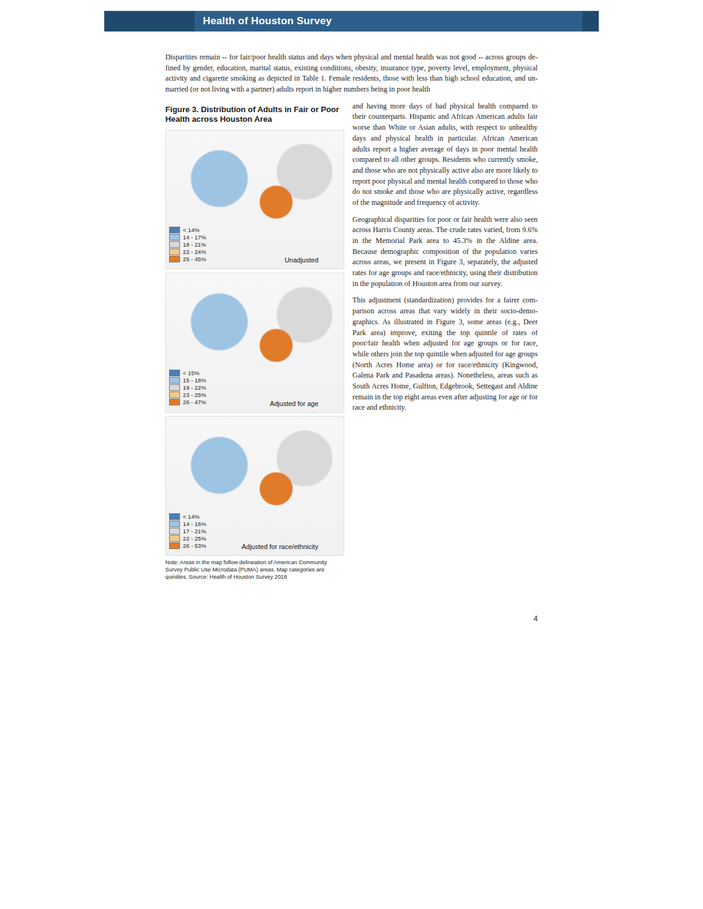Health of Houston Survey
Disparities remain -- for fair/poor health status and days when physical and mental health was not good -- across groups defined by gender, education, marital status, existing conditions, obesity, insurance type, poverty level, employment, physical activity and cigarette smoking as depicted in Table 1. Female residents, those with less than high school education, and unmarried (or not living with a partner) adults report in higher numbers being in poor health
Figure 3. Distribution of Adults in Fair or Poor Health across Houston Area
< 14%
14 - 17%
18 - 21%
22 - 24%
25 - 45%
Unadjusted
< 15%
15 - 18%
19 - 22%
23 - 25%
26 - 47%
Adjusted for age
< 14%
14 - 16%
17 - 21%
22 - 25%
26 - 53%
Adjusted for race/ethnicity
Note: Areas in the map follow delineation of American Community Survey Public Use Microdata (PUMA) areas. Map categories are quintiles. Source: Health of Houston Survey 2018
and having more days of bad physical health compared to their counterparts. Hispanic and African American adults fair worse than White or Asian adults, with respect to unhealthy days and physical health in particular. African American adults report a higher average of days in poor mental health compared to all other groups. Residents who currently smoke, and those who are not physically active also are more likely to report poor physical and mental health compared to those who do not smoke and those who are physically active, regardless of the magnitude and frequency of activity.
Geographical disparities for poor or fair health were also seen across Harris County areas. The crude rates varied, from 9.6% in the Memorial Park area to 45.3% in the Aldine area. Because demographic composition of the population varies across areas, we present in Figure 3, separately, the adjusted rates for age groups and race/ethnicity, using their distribution in the population of Houston area from our survey.
This adjustment (standardization) provides for a fairer comparison across areas that vary widely in their socio-demographics. As illustrated in Figure 3, some areas (e.g., Deer Park area) improve, exiting the top quintile of rates of poor/fair health when adjusted for age groups or for race, while others join the top quintile when adjusted for age groups (North Acres Home area) or for race/ethnicity (Kingwood, Galena Park and Pasadena areas). Nonetheless, areas such as South Acres Home, Gulfton, Edgebrook, Settegast and Aldine remain in the top eight areas even after adjusting for age or for race and ethnicity.
4